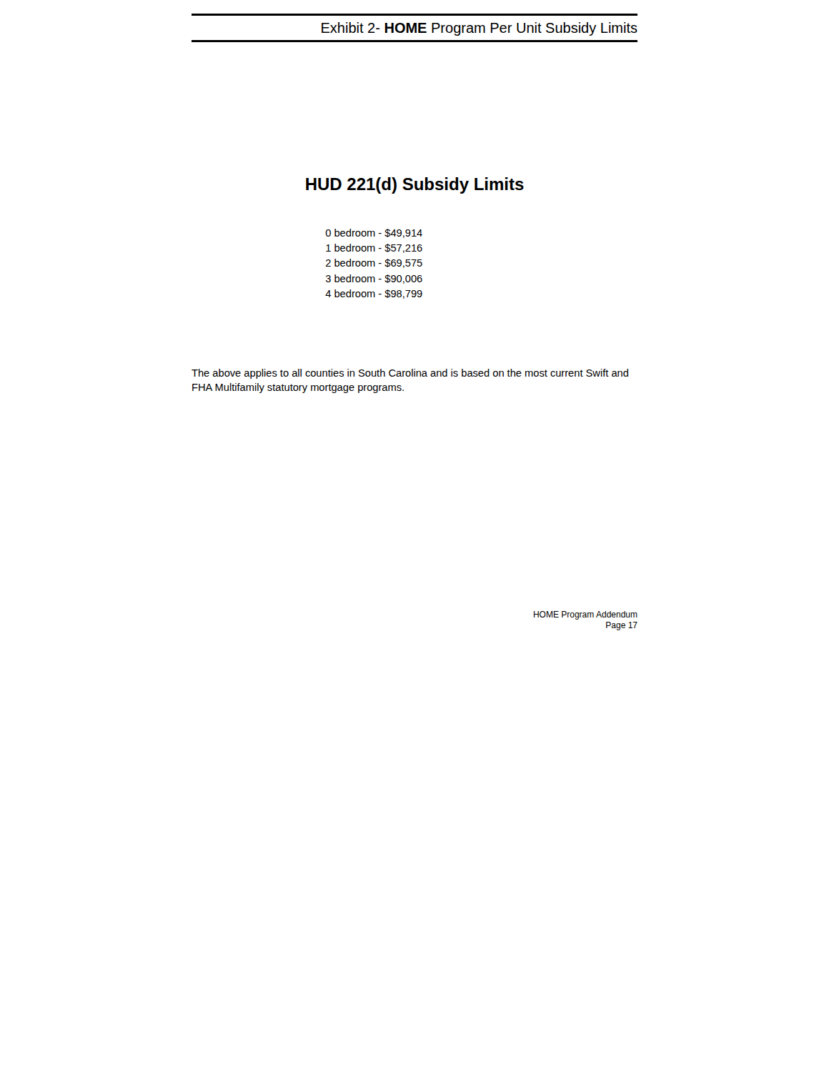Exhibit 2- HOME Program Per Unit Subsidy Limits
HUD 221(d) Subsidy Limits
0 bedroom - $49,914
1 bedroom - $57,216
2 bedroom - $69,575
3 bedroom - $90,006
4 bedroom - $98,799
The above applies to all counties in South Carolina and is based on the most current Swift and FHA Multifamily statutory mortgage programs.
HOME Program Addendum
Page 17